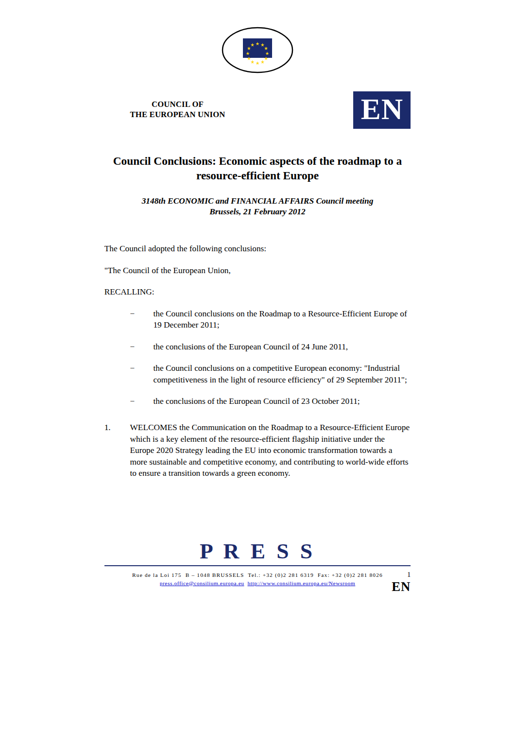COUNCIL OF
THE EUROPEAN UNION
EN
Council Conclusions: Economic aspects of the roadmap to a resource-efficient Europe
3148th ECONOMIC and FINANCIAL AFFAIRS Council meeting
Brussels, 21 February 2012
The Council adopted the following conclusions:
"The Council of the European Union,
RECALLING:
the Council conclusions on the Roadmap to a Resource-Efficient Europe of 19 December 2011;
the conclusions of the European Council of 24 June 2011,
the Council conclusions on a competitive European economy: "Industrial competitiveness in the light of resource efficiency" of 29 September 2011";
the conclusions of the European Council of 23 October 2011;
WELCOMES the Communication on the Roadmap to a Resource-Efficient Europe which is a key element of the resource-efficient flagship initiative under the Europe 2020 Strategy leading the EU into economic transformation towards a more sustainable and competitive economy, and contributing to world-wide efforts to ensure a transition towards a green economy.
P R E S S
Rue de la Loi 175 B – 1048 BRUSSELS Tel.: +32 (0)2 281 6319 Fax: +32 (0)2 281 8026
press.office@consilium.europa.eu http://www.consilium.europa.eu/Newsroom
1
EN